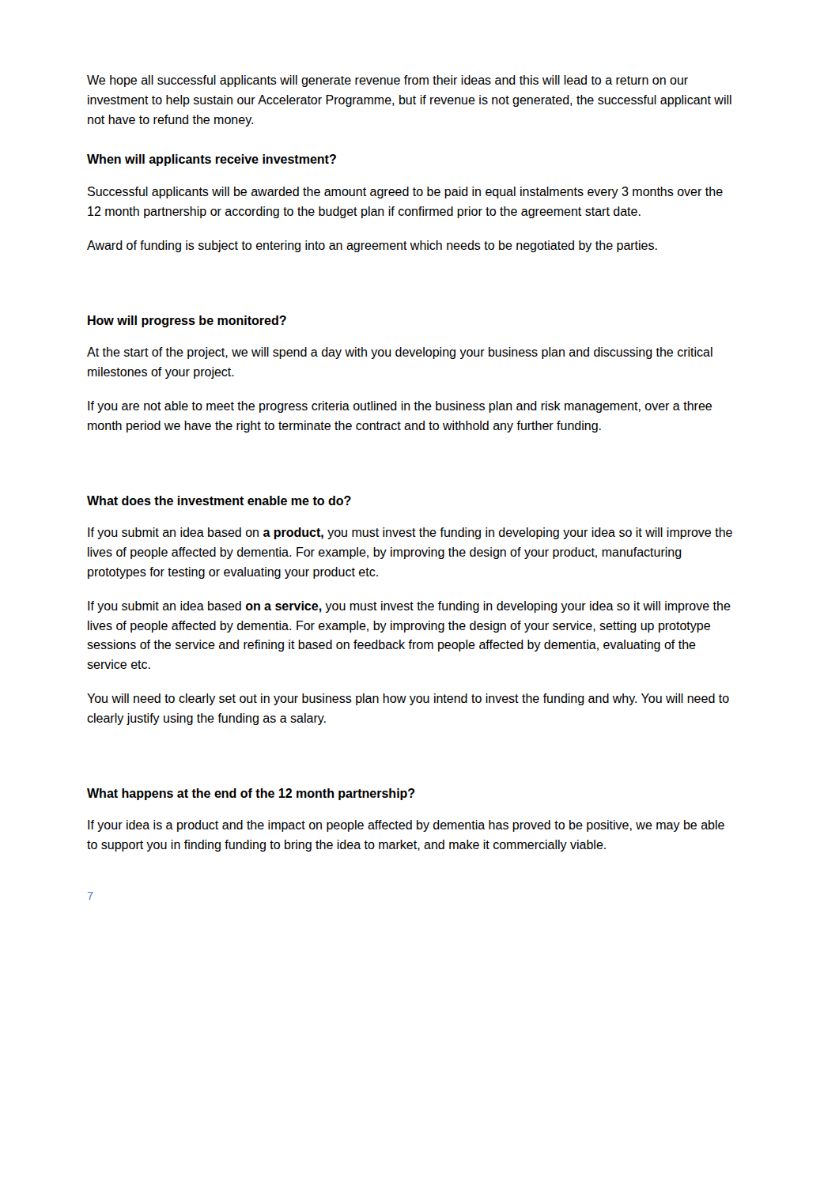We hope all successful applicants will generate revenue from their ideas and this will lead to a return on our investment to help sustain our Accelerator Programme, but if revenue is not generated, the successful applicant will not have to refund the money.
When will applicants receive investment?
Successful applicants will be awarded the amount agreed to be paid in equal instalments every 3 months over the 12 month partnership or according to the budget plan if confirmed prior to the agreement start date.
Award of funding is subject to entering into an agreement which needs to be negotiated by the parties.
How will progress be monitored?
At the start of the project, we will spend a day with you developing your business plan and discussing the critical milestones of your project.
If you are not able to meet the progress criteria outlined in the business plan and risk management, over a three month period we have the right to terminate the contract and to withhold any further funding.
What does the investment enable me to do?
If you submit an idea based on a product, you must invest the funding in developing your idea so it will improve the lives of people affected by dementia. For example, by improving the design of your product, manufacturing prototypes for testing or evaluating your product etc.
If you submit an idea based on a service, you must invest the funding in developing your idea so it will improve the lives of people affected by dementia. For example, by improving the design of your service, setting up prototype sessions of the service and refining it based on feedback from people affected by dementia, evaluating of the service etc.
You will need to clearly set out in your business plan how you intend to invest the funding and why. You will need to clearly justify using the funding as a salary.
What happens at the end of the 12 month partnership?
If your idea is a product and the impact on people affected by dementia has proved to be positive, we may be able to support you in finding funding to bring the idea to market, and make it commercially viable.
7